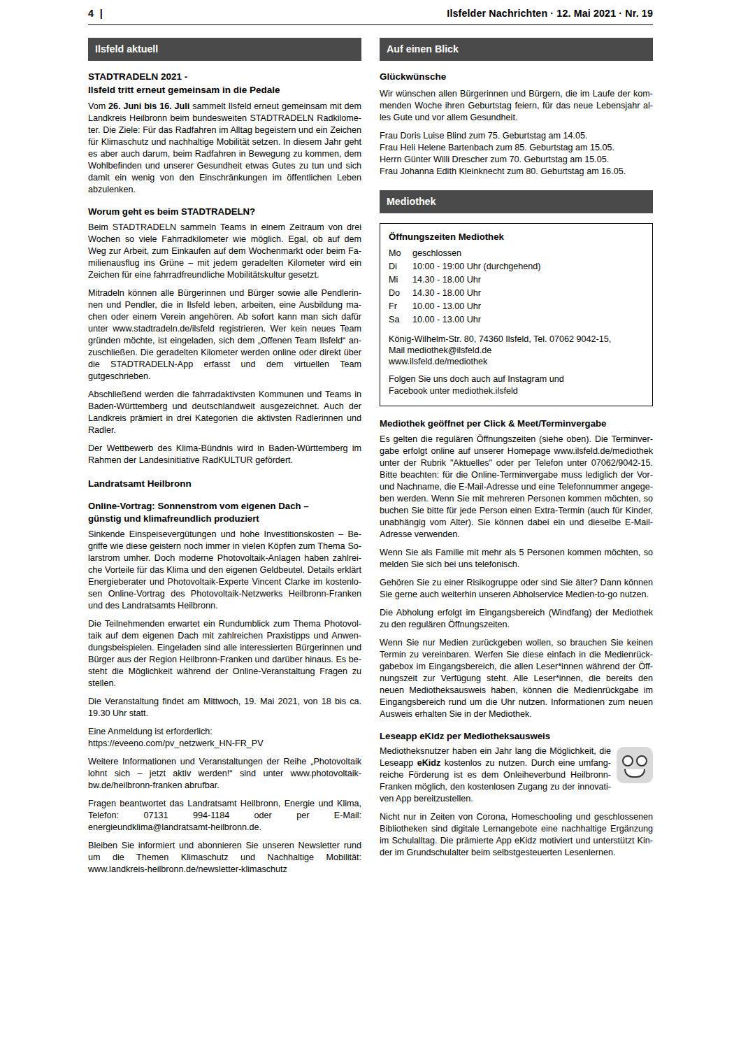4 |
Ilsfelder Nachrichten · 12. Mai 2021 · Nr. 19
Ilsfeld aktuell
STADTRADELN 2021 -
Ilsfeld tritt erneut gemeinsam in die Pedale
Vom 26. Juni bis 16. Juli sammelt Ilsfeld erneut gemeinsam mit dem Landkreis Heilbronn beim bundesweiten STADTRADELN Radkilometer. Die Ziele: Für das Radfahren im Alltag begeistern und ein Zeichen für Klimaschutz und nachhaltige Mobilität setzen. In diesem Jahr geht es aber auch darum, beim Radfahren in Bewegung zu kommen, dem Wohlbefinden und unserer Gesundheit etwas Gutes zu tun und sich damit ein wenig von den Einschränkungen im öffentlichen Leben abzulenken.
Worum geht es beim STADTRADELN?
Beim STADTRADELN sammeln Teams in einem Zeitraum von drei Wochen so viele Fahrradkilometer wie möglich. Egal, ob auf dem Weg zur Arbeit, zum Einkaufen auf dem Wochenmarkt oder beim Familienausflug ins Grüne – mit jedem geradelten Kilometer wird ein Zeichen für eine fahrradfreundliche Mobilitätskultur gesetzt.
Mitradeln können alle Bürgerinnen und Bürger sowie alle Pendlerinnen und Pendler, die in Ilsfeld leben, arbeiten, eine Ausbildung machen oder einem Verein angehören. Ab sofort kann man sich dafür unter www.stadtradeln.de/ilsfeld registrieren. Wer kein neues Team gründen möchte, ist eingeladen, sich dem „Offenen Team Ilsfeld“ anzuschließen. Die geradelten Kilometer werden online oder direkt über die STADTRADELN-App erfasst und dem virtuellen Team gutgeschrieben.
Abschließend werden die fahrradaktivsten Kommunen und Teams in Baden-Württemberg und deutschlandweit ausgezeichnet. Auch der Landkreis prämiert in drei Kategorien die aktivsten Radlerinnen und Radler.
Der Wettbewerb des Klima-Bündnis wird in Baden-Württemberg im Rahmen der Landesinitiative RadKULTUR gefördert.
Landratsamt Heilbronn
Online-Vortrag: Sonnenstrom vom eigenen Dach –
günstig und klimafreundlich produziert
Sinkende Einspeisevergütungen und hohe Investitionskosten – Begriffe wie diese geistern noch immer in vielen Köpfen zum Thema Solarstrom umher. Doch moderne Photovoltaik-Anlagen haben zahlreiche Vorteile für das Klima und den eigenen Geldbeutel. Details erklärt Energieberater und Photovoltaik-Experte Vincent Clarke im kostenlosen Online-Vortrag des Photovoltaik-Netzwerks Heilbronn-Franken und des Landratsamts Heilbronn.
Die Teilnehmenden erwartet ein Rundumblick zum Thema Photovoltaik auf dem eigenen Dach mit zahlreichen Praxistipps und Anwendungsbeispielen. Eingeladen sind alle interessierten Bürgerinnen und Bürger aus der Region Heilbronn-Franken und darüber hinaus. Es besteht die Möglichkeit während der Online-Veranstaltung Fragen zu stellen.
Die Veranstaltung findet am Mittwoch, 19. Mai 2021, von 18 bis ca. 19.30 Uhr statt.
Eine Anmeldung ist erforderlich:
https://eveeno.com/pv_netzwerk_HN-FR_PV
Weitere Informationen und Veranstaltungen der Reihe „Photovoltaik lohnt sich – jetzt aktiv werden!“ sind unter www.photovoltaik-bw.de/heilbronn-franken abrufbar.
Fragen beantwortet das Landratsamt Heilbronn, Energie und Klima, Telefon: 07131 994-1184 oder per E-Mail: energieundklima@landratsamt-heilbronn.de.
Bleiben Sie informiert und abonnieren Sie unseren Newsletter rund um die Themen Klimaschutz und Nachhaltige Mobilität: www.landkreis-heilbronn.de/newsletter-klimaschutz
Auf einen Blick
Glückwünsche
Wir wünschen allen Bürgerinnen und Bürgern, die im Laufe der kommenden Woche ihren Geburtstag feiern, für das neue Lebensjahr alles Gute und vor allem Gesundheit.
Frau Doris Luise Blind zum 75. Geburtstag am 14.05.
Frau Heli Helene Bartenbach zum 85. Geburtstag am 15.05.
Herrn Günter Willi Drescher zum 70. Geburtstag am 15.05.
Frau Johanna Edith Kleinknecht zum 80. Geburtstag am 16.05.
Mediothek
Öffnungszeiten Mediothek
| Mo | geschlossen |
| Di | 10:00 - 19:00 Uhr (durchgehend) |
| Mi | 14.30 - 18.00 Uhr |
| Do | 14.30 - 18.00 Uhr |
| Fr | 10.00 - 13.00 Uhr |
| Sa | 10.00 - 13.00 Uhr |
König-Wilhelm-Str. 80, 74360 Ilsfeld, Tel. 07062 9042-15,
Mail mediothek@ilsfeld.de
www.ilsfeld.de/mediothek
Folgen Sie uns doch auch auf Instagram und
Facebook unter mediothek.ilsfeld
Mediothek geöffnet per Click & Meet/Terminvergabe
Es gelten die regulären Öffnungszeiten (siehe oben). Die Terminvergabe erfolgt online auf unserer Homepage www.ilsfeld.de/mediothek unter der Rubrik "Aktuelles" oder per Telefon unter 07062/9042-15. Bitte beachten: für die Online-Terminvergabe muss lediglich der Vor- und Nachname, die E-Mail-Adresse und eine Telefonnummer angegeben werden. Wenn Sie mit mehreren Personen kommen möchten, so buchen Sie bitte für jede Person einen Extra-Termin (auch für Kinder, unabhängig vom Alter). Sie können dabei ein und dieselbe E-Mail-Adresse verwenden.
Wenn Sie als Familie mit mehr als 5 Personen kommen möchten, so melden Sie sich bei uns telefonisch.
Gehören Sie zu einer Risikogruppe oder sind Sie älter? Dann können Sie gerne auch weiterhin unseren Abholservice Medien-to-go nutzen.
Die Abholung erfolgt im Eingangsbereich (Windfang) der Mediothek zu den regulären Öffnungszeiten.
Wenn Sie nur Medien zurückgeben wollen, so brauchen Sie keinen Termin zu vereinbaren. Werfen Sie diese einfach in die Medienrückgabebox im Eingangsbereich, die allen Leser*innen während der Öffnungszeit zur Verfügung steht. Alle Leser*innen, die bereits den neuen Mediotheksausweis haben, können die Medienrückgabe im Eingangsbereich rund um die Uhr nutzen. Informationen zum neuen Ausweis erhalten Sie in der Mediothek.
Leseapp eKidz per Mediotheksausweis
Mediotheksnutzer haben ein Jahr lang die Möglichkeit, die Leseapp eKidz kostenlos zu nutzen. Durch eine umfangreiche Förderung ist es dem Onleiheverbund Heilbronn-Franken möglich, den kostenlosen Zugang zu der innovativen App bereitzustellen.
Nicht nur in Zeiten von Corona, Homeschooling und geschlossenen Bibliotheken sind digitale Lernangebote eine nachhaltige Ergänzung im Schulalltag. Die prämierte App eKidz motiviert und unterstützt Kinder im Grundschulalter beim selbstgesteuerten Lesenlernen.